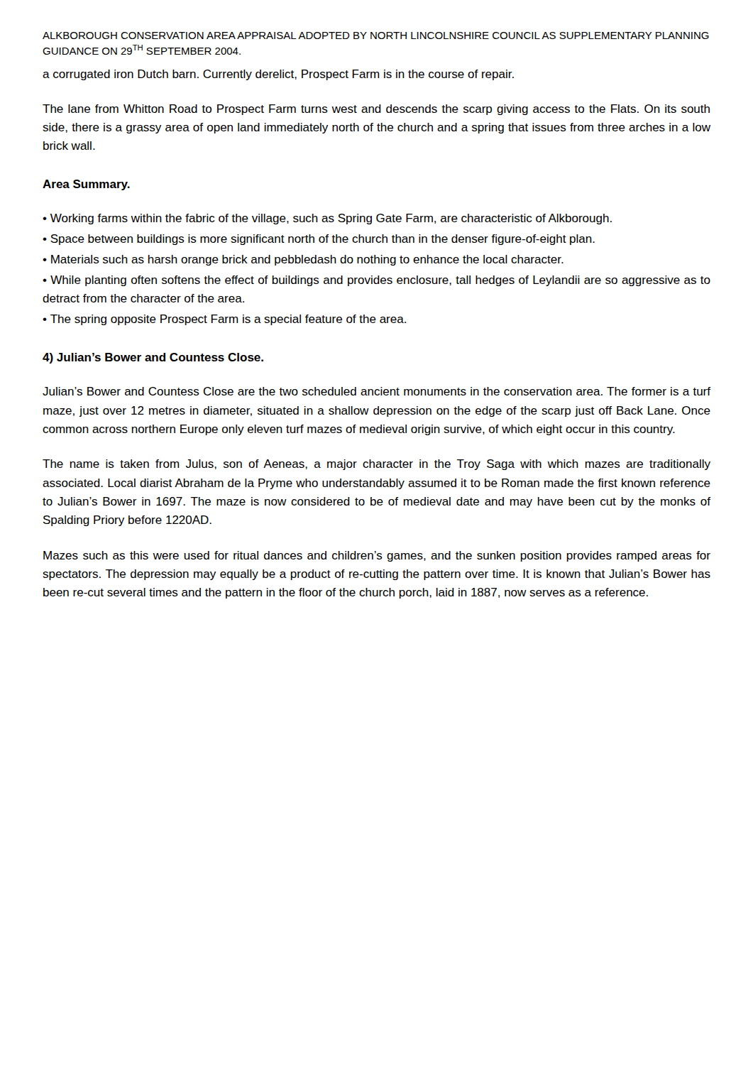Alkborough Conservation Area Appraisal adopted by North Lincolnshire Council as Supplementary Planning Guidance on 29th September 2004.
a corrugated iron Dutch barn. Currently derelict, Prospect Farm is in the course of repair.
The lane from Whitton Road to Prospect Farm turns west and descends the scarp giving access to the Flats. On its south side, there is a grassy area of open land immediately north of the church and a spring that issues from three arches in a low brick wall.
Area Summary.
Working farms within the fabric of the village, such as Spring Gate Farm, are characteristic of Alkborough.
Space between buildings is more significant north of the church than in the denser figure-of-eight plan.
Materials such as harsh orange brick and pebbledash do nothing to enhance the local character.
While planting often softens the effect of buildings and provides enclosure, tall hedges of Leylandii are so aggressive as to detract from the character of the area.
The spring opposite Prospect Farm is a special feature of the area.
4) Julian’s Bower and Countess Close.
Julian’s Bower and Countess Close are the two scheduled ancient monuments in the conservation area. The former is a turf maze, just over 12 metres in diameter, situated in a shallow depression on the edge of the scarp just off Back Lane. Once common across northern Europe only eleven turf mazes of medieval origin survive, of which eight occur in this country.
The name is taken from Julus, son of Aeneas, a major character in the Troy Saga with which mazes are traditionally associated. Local diarist Abraham de la Pryme who understandably assumed it to be Roman made the first known reference to Julian’s Bower in 1697. The maze is now considered to be of medieval date and may have been cut by the monks of Spalding Priory before 1220AD.
Mazes such as this were used for ritual dances and children’s games, and the sunken position provides ramped areas for spectators. The depression may equally be a product of re-cutting the pattern over time. It is known that Julian’s Bower has been re-cut several times and the pattern in the floor of the church porch, laid in 1887, now serves as a reference.